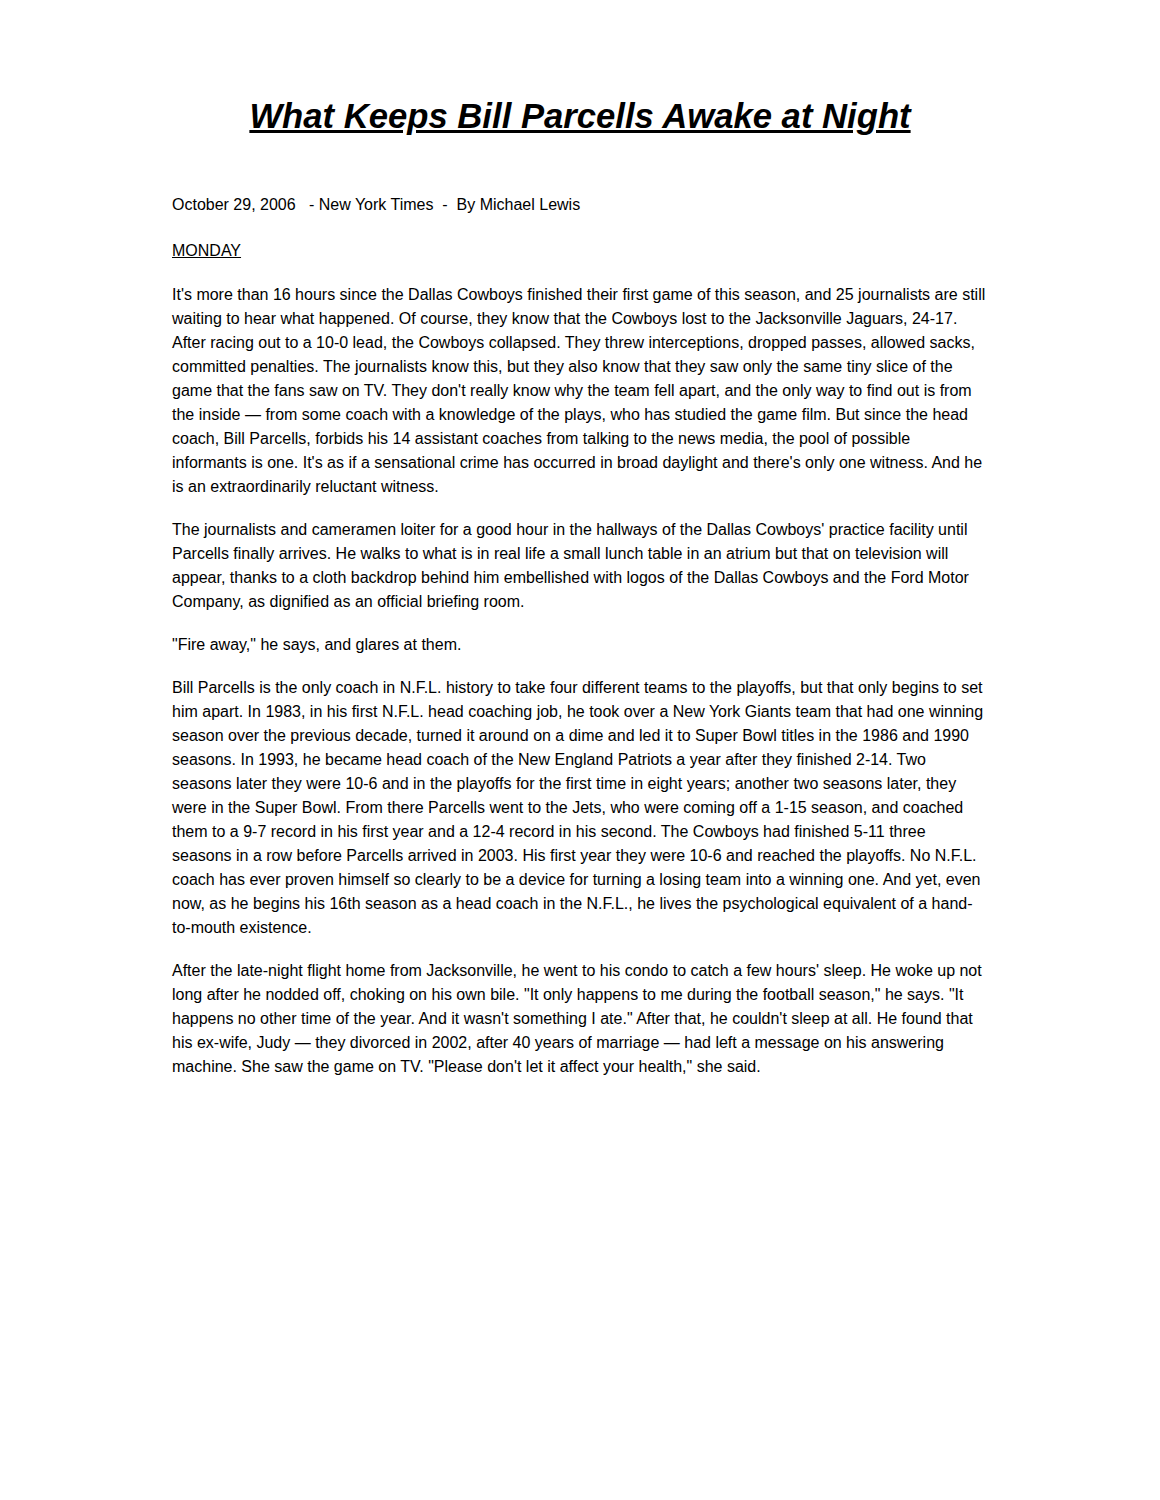What Keeps Bill Parcells Awake at Night
October 29, 2006 - New York Times - By Michael Lewis
MONDAY
It's more than 16 hours since the Dallas Cowboys finished their first game of this season, and 25 journalists are still waiting to hear what happened. Of course, they know that the Cowboys lost to the Jacksonville Jaguars, 24-17. After racing out to a 10-0 lead, the Cowboys collapsed. They threw interceptions, dropped passes, allowed sacks, committed penalties. The journalists know this, but they also know that they saw only the same tiny slice of the game that the fans saw on TV. They don't really know why the team fell apart, and the only way to find out is from the inside — from some coach with a knowledge of the plays, who has studied the game film. But since the head coach, Bill Parcells, forbids his 14 assistant coaches from talking to the news media, the pool of possible informants is one. It's as if a sensational crime has occurred in broad daylight and there's only one witness. And he is an extraordinarily reluctant witness.
The journalists and cameramen loiter for a good hour in the hallways of the Dallas Cowboys' practice facility until Parcells finally arrives. He walks to what is in real life a small lunch table in an atrium but that on television will appear, thanks to a cloth backdrop behind him embellished with logos of the Dallas Cowboys and the Ford Motor Company, as dignified as an official briefing room.
"Fire away," he says, and glares at them.
Bill Parcells is the only coach in N.F.L. history to take four different teams to the playoffs, but that only begins to set him apart. In 1983, in his first N.F.L. head coaching job, he took over a New York Giants team that had one winning season over the previous decade, turned it around on a dime and led it to Super Bowl titles in the 1986 and 1990 seasons. In 1993, he became head coach of the New England Patriots a year after they finished 2-14. Two seasons later they were 10-6 and in the playoffs for the first time in eight years; another two seasons later, they were in the Super Bowl. From there Parcells went to the Jets, who were coming off a 1-15 season, and coached them to a 9-7 record in his first year and a 12-4 record in his second. The Cowboys had finished 5-11 three seasons in a row before Parcells arrived in 2003. His first year they were 10-6 and reached the playoffs. No N.F.L. coach has ever proven himself so clearly to be a device for turning a losing team into a winning one. And yet, even now, as he begins his 16th season as a head coach in the N.F.L., he lives the psychological equivalent of a hand-to-mouth existence.
After the late-night flight home from Jacksonville, he went to his condo to catch a few hours' sleep. He woke up not long after he nodded off, choking on his own bile. "It only happens to me during the football season," he says. "It happens no other time of the year. And it wasn't something I ate." After that, he couldn't sleep at all. He found that his ex-wife, Judy — they divorced in 2002, after 40 years of marriage — had left a message on his answering machine. She saw the game on TV. "Please don't let it affect your health," she said.